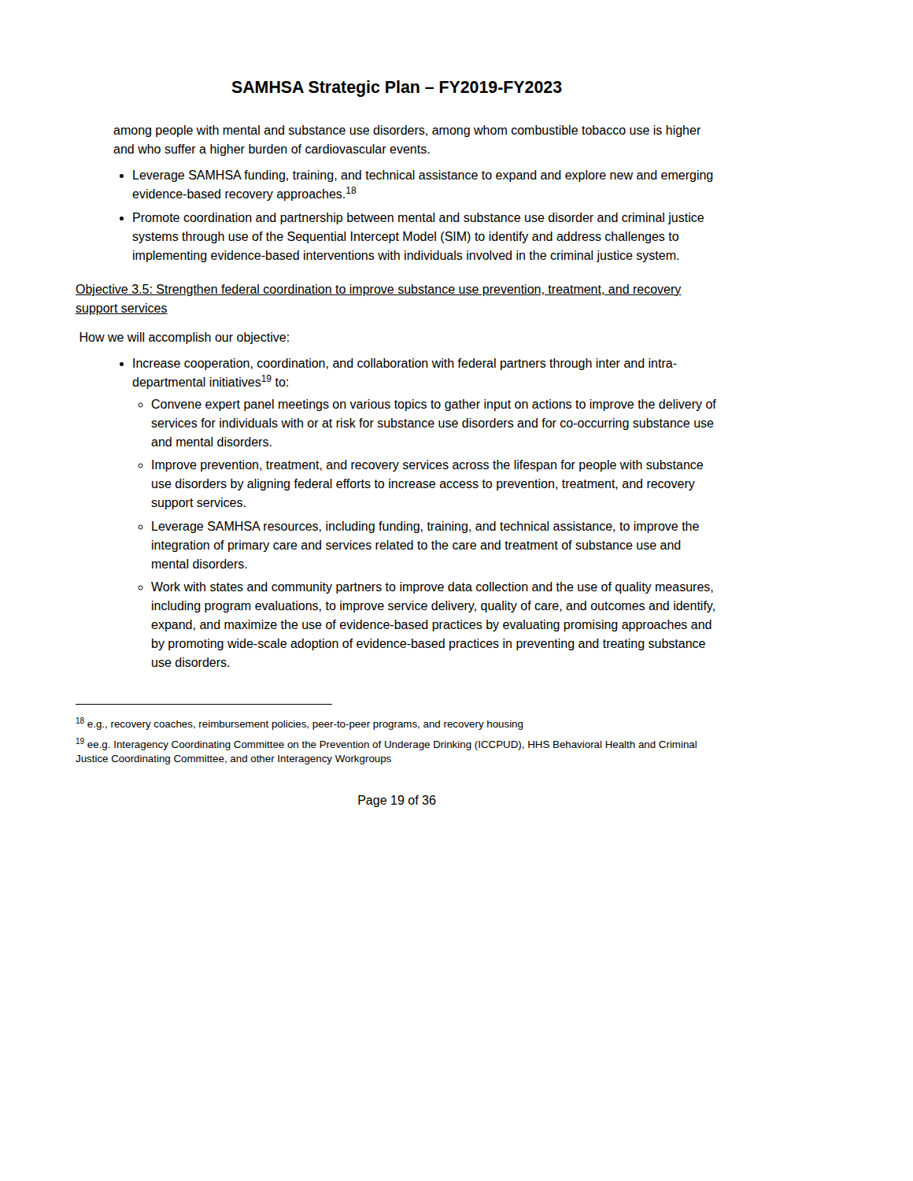SAMHSA Strategic Plan – FY2019-FY2023
among people with mental and substance use disorders, among whom combustible tobacco use is higher and who suffer a higher burden of cardiovascular events.
Leverage SAMHSA funding, training, and technical assistance to expand and explore new and emerging evidence-based recovery approaches.18
Promote coordination and partnership between mental and substance use disorder and criminal justice systems through use of the Sequential Intercept Model (SIM) to identify and address challenges to implementing evidence-based interventions with individuals involved in the criminal justice system.
Objective 3.5: Strengthen federal coordination to improve substance use prevention, treatment, and recovery support services
How we will accomplish our objective:
Increase cooperation, coordination, and collaboration with federal partners through inter and intra-departmental initiatives19 to:
Convene expert panel meetings on various topics to gather input on actions to improve the delivery of services for individuals with or at risk for substance use disorders and for co-occurring substance use and mental disorders.
Improve prevention, treatment, and recovery services across the lifespan for people with substance use disorders by aligning federal efforts to increase access to prevention, treatment, and recovery support services.
Leverage SAMHSA resources, including funding, training, and technical assistance, to improve the integration of primary care and services related to the care and treatment of substance use and mental disorders.
Work with states and community partners to improve data collection and the use of quality measures, including program evaluations, to improve service delivery, quality of care, and outcomes and identify, expand, and maximize the use of evidence-based practices by evaluating promising approaches and by promoting wide-scale adoption of evidence-based practices in preventing and treating substance use disorders.
18 e.g., recovery coaches, reimbursement policies, peer-to-peer programs, and recovery housing
19 ee.g. Interagency Coordinating Committee on the Prevention of Underage Drinking (ICCPUD), HHS Behavioral Health and Criminal Justice Coordinating Committee, and other Interagency Workgroups
Page 19 of 36